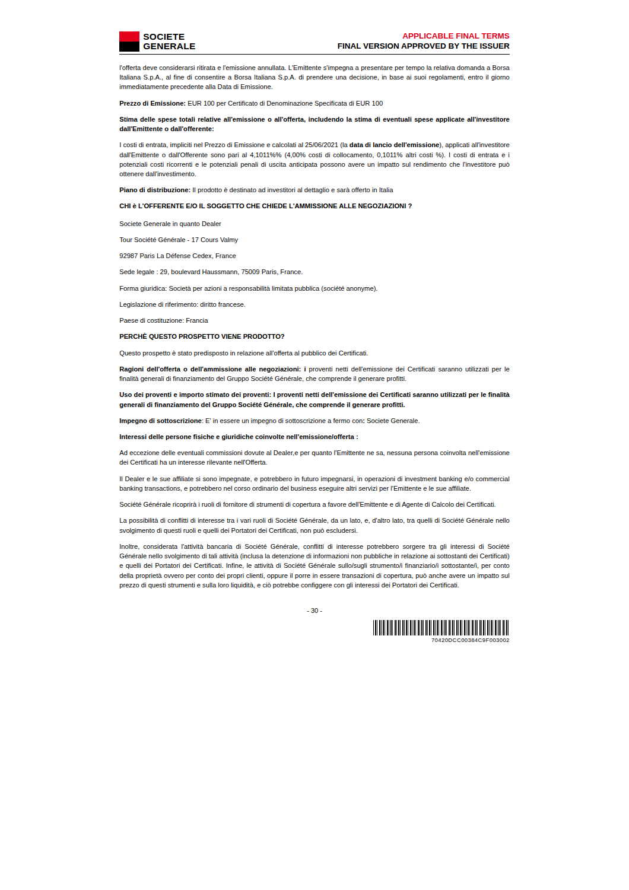SOCIETE
GENERALE
APPLICABLE FINAL TERMS
FINAL VERSION APPROVED BY THE ISSUER
l'offerta deve considerarsi ritirata e l'emissione annullata. L'Emittente s'impegna a presentare per tempo la relativa domanda a Borsa Italiana S.p.A., al fine di consentire a Borsa Italiana S.p.A. di prendere una decisione, in base ai suoi regolamenti, entro il giorno immediatamente precedente alla Data di Emissione.
Prezzo di Emissione: EUR 100 per Certificato di Denominazione Specificata di EUR 100
Stima delle spese totali relative all'emissione o all'offerta, includendo la stima di eventuali spese applicate all'investitore dall'Emittente o dall'offerente:
I costi di entrata, impliciti nel Prezzo di Emissione e calcolati al 25/06/2021 (la data di lancio dell'emissione), applicati all'investitore dall'Emittente o dall'Offerente sono pari al 4,1011%% (4,00% costi di collocamento, 0,1011% altri costi %). I costi di entrata e i potenziali costi ricorrenti e le potenziali penali di uscita anticipata possono avere un impatto sul rendimento che l'investitore può ottenere dall'investimento.
Piano di distribuzione: Il prodotto è destinato ad investitori al dettaglio e sarà offerto in Italia
CHI è L'OFFERENTE E/O IL SOGGETTO CHE CHIEDE L'AMMISSIONE ALLE NEGOZIAZIONI ?
Societe Generale in quanto Dealer
Tour Société Générale - 17 Cours Valmy
92987 Paris La Défense Cedex, France
Sede legale : 29, boulevard Haussmann, 75009 Paris, France.
Forma giuridica: Società per azioni a responsabilità limitata pubblica (société anonyme).
Legislazione di riferimento: diritto francese.
Paese di costituzione: Francia
PERCHÈ QUESTO PROSPETTO VIENE PRODOTTO?
Questo prospetto è stato predisposto in relazione all'offerta al pubblico dei Certificati.
Ragioni dell'offerta o dell'ammissione alle negoziazioni: i proventi netti dell'emissione dei Certificati saranno utilizzati per le finalità generali di finanziamento del Gruppo Société Générale, che comprende il generare profitti.
Uso dei proventi e importo stimato dei proventi: I proventi netti dell'emissione dei Certificati saranno utilizzati per le finalità generali di finanziamento del Gruppo Société Générale, che comprende il generare profitti.
Impegno di sottoscrizione: E' in essere un impegno di sottoscrizione a fermo con: Societe Generale.
Interessi delle persone fisiche e giuridiche coinvolte nell'emissione/offerta :
Ad eccezione delle eventuali commissioni dovute al Dealer,e per quanto l'Emittente ne sa, nessuna persona coinvolta nell'emissione dei Certificati ha un interesse rilevante nell'Offerta.
Il Dealer e le sue affiliate si sono impegnate, e potrebbero in futuro impegnarsi, in operazioni di investment banking e/o commercial banking transactions, e potrebbero nel corso ordinario del business eseguire altri servizi per l'Emittente e le sue affiliate.
Société Générale ricoprirà i ruoli di fornitore di strumenti di copertura a favore dell'Emittente e di Agente di Calcolo dei Certificati.
La possibilità di conflitti di interesse tra i vari ruoli di Société Générale, da un lato, e, d'altro lato, tra quelli di Société Générale nello svolgimento di questi ruoli e quelli dei Portatori dei Certificati, non può escludersi.
Inoltre, considerata l'attività bancaria di Société Générale, conflitti di interesse potrebbero sorgere tra gli interessi di Société Générale nello svolgimento di tali attività (inclusa la detenzione di informazioni non pubbliche in relazione ai sottostanti dei Certificati) e quelli dei Portatori dei Certificati. Infine, le attività di Société Générale sullo/sugli strumento/i finanziario/i sottostante/i, per conto della proprietà ovvero per conto dei propri clienti, oppure il porre in essere transazioni di copertura, può anche avere un impatto sul prezzo di questi strumenti e sulla loro liquidità, e ciò potrebbe configgere con gli interessi dei Portatori dei Certificati.
- 30 -
70420DCC00384C9F003002